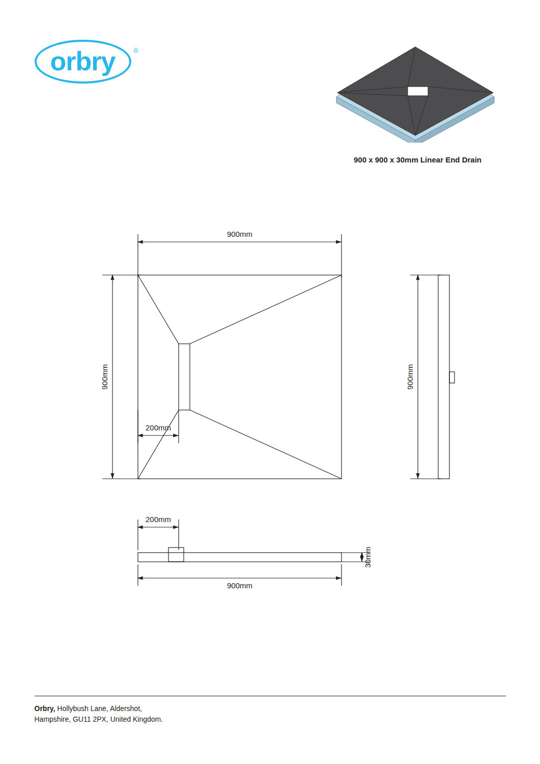orbry
®
900 x 900 x 30mm Linear End Drain
900mm 900mm 200mm 900mm 200mm 900mm 30mm
Orbry, Hollybush Lane, Aldershot,
Hampshire, GU11 2PX, United Kingdom.